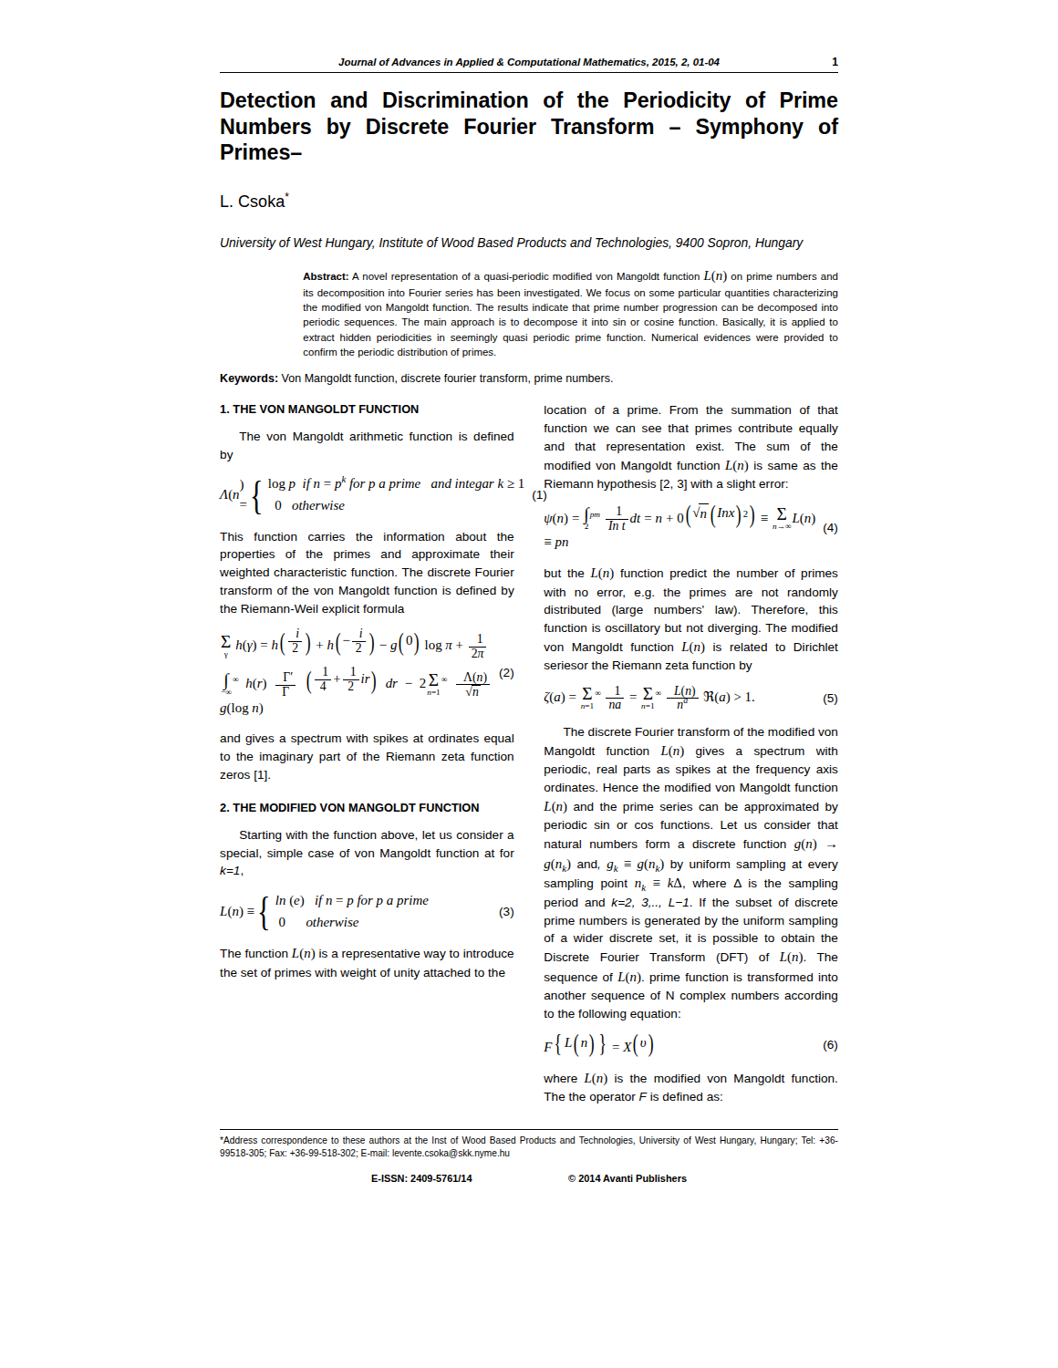Journal of Advances in Applied & Computational Mathematics, 2015, 2, 01-04 1
Detection and Discrimination of the Periodicity of Prime Numbers by Discrete Fourier Transform – Symphony of Primes–
L. Csoka*
University of West Hungary, Institute of Wood Based Products and Technologies, 9400 Sopron, Hungary
Abstract: A novel representation of a quasi-periodic modified von Mangoldt function L(n) on prime numbers and its decomposition into Fourier series has been investigated. We focus on some particular quantities characterizing the modified von Mangoldt function. The results indicate that prime number progression can be decomposed into periodic sequences. The main approach is to decompose it into sin or cosine function. Basically, it is applied to extract hidden periodicities in seemingly quasi periodic prime function. Numerical evidences were provided to confirm the periodic distribution of primes.
Keywords: Von Mangoldt function, discrete fourier transform, prime numbers.
1. THE VON MANGOLDT FUNCTION
The von Mangoldt arithmetic function is defined by
Λ(n) = {
log p if n = pk for p a prime and integar k ≥ 1
0 otherwise
(1)
This function carries the information about the properties of the primes and approximate their weighted characteristic function. The discrete Fourier transform of the von Mangoldt function is defined by the Riemann-Weil explicit formula
Σγ h(γ) = h(i 2) + h(−i 2) − g(0) log π + 12π
∫−∞∞ h(r) Γ′Γ (14 + 12 ir) dr − 2Σn=1∞ Λ(n)√n g(log n)
(2)
and gives a spectrum with spikes at ordinates equal to the imaginary part of the Riemann zeta function zeros [1].
2. THE MODIFIED VON MANGOLDT FUNCTION
Starting with the function above, let us consider a special, simple case of von Mangoldt function at for k=1,
L(n) ≡ {
ln (e) if n = p for p a prime
0 otherwise
(3)
The function L(n) is a representative way to introduce the set of primes with weight of unity attached to the
location of a prime. From the summation of that function we can see that primes contribute equally and that representation exist. The sum of the modified von Mangoldt function L(n) is same as the Riemann hypothesis [2, 3] with a slight error:
ψ(n) = ∫2pm 1 In t dt = n + 0(√n(Inx)2) ≡ Σn→∞L(n) ≡ pn
(4)
but the L(n) function predict the number of primes with no error, e.g. the primes are not randomly distributed (large numbers' law). Therefore, this function is oscillatory but not diverging. The modified von Mangoldt function L(n) is related to Dirichlet seriesor the Riemann zeta function by
ζ(a) = Σn=1∞ 1 na = Σn=1∞ L(n) na ℜ(a) > 1.
(5)
The discrete Fourier transform of the modified von Mangoldt function L(n) gives a spectrum with periodic, real parts as spikes at the frequency axis ordinates. Hence the modified von Mangoldt function L(n) and the prime series can be approximated by periodic sin or cos functions. Let us consider that natural numbers form a discrete function g(n) → g(nk) and, gk ≡ g(nk) by uniform sampling at every sampling point nk ≡ k Δ, where Δ is the sampling period and k=2, 3,.., L−1. If the subset of discrete prime numbers is generated by the uniform sampling of a wider discrete set, it is possible to obtain the Discrete Fourier Transform (DFT) of L(n). The sequence of L(n). prime function is transformed into another sequence of N complex numbers according to the following equation:
F{L(n)} = X(υ)
(6)
where L(n) is the modified von Mangoldt function. The the operator F is defined as:
*Address correspondence to these authors at the Inst of Wood Based Products and Technologies, University of West Hungary, Hungary; Tel: +36-99518-305; Fax: +36-99-518-302; E-mail: levente.csoka@skk.nyme.hu
E-ISSN: 2409-5761/14 © 2014 Avanti Publishers